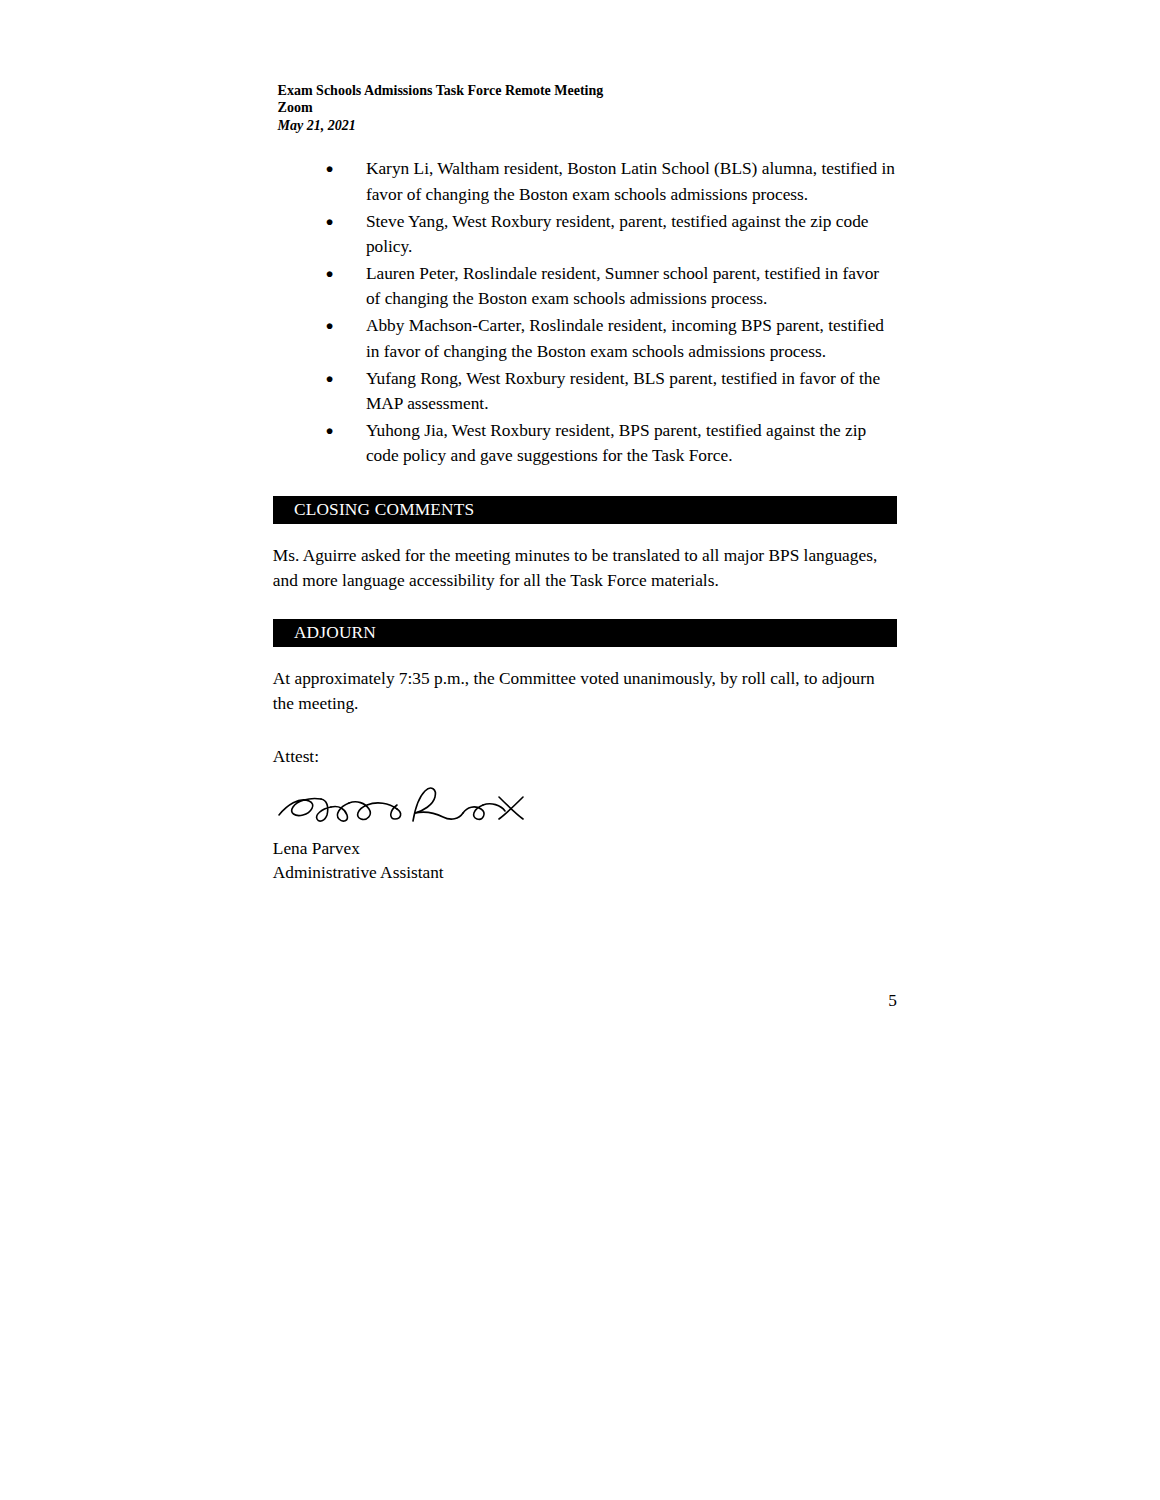Exam Schools Admissions Task Force Remote Meeting
Zoom
May 21, 2021
Karyn Li, Waltham resident, Boston Latin School (BLS) alumna, testified in favor of changing the Boston exam schools admissions process.
Steve Yang, West Roxbury resident, parent, testified against the zip code policy.
Lauren Peter, Roslindale resident, Sumner school parent, testified in favor of changing the Boston exam schools admissions process.
Abby Machson-Carter, Roslindale resident, incoming BPS parent, testified in favor of changing the Boston exam schools admissions process.
Yufang Rong, West Roxbury resident, BLS parent, testified in favor of the MAP assessment.
Yuhong Jia, West Roxbury resident, BPS parent, testified against the zip code policy and gave suggestions for the Task Force.
CLOSING COMMENTS
Ms. Aguirre asked for the meeting minutes to be translated to all major BPS languages, and more language accessibility for all the Task Force materials.
ADJOURN
At approximately 7:35 p.m., the Committee voted unanimously, by roll call, to adjourn the meeting.
Attest:
Lena Parvex
Administrative Assistant
5